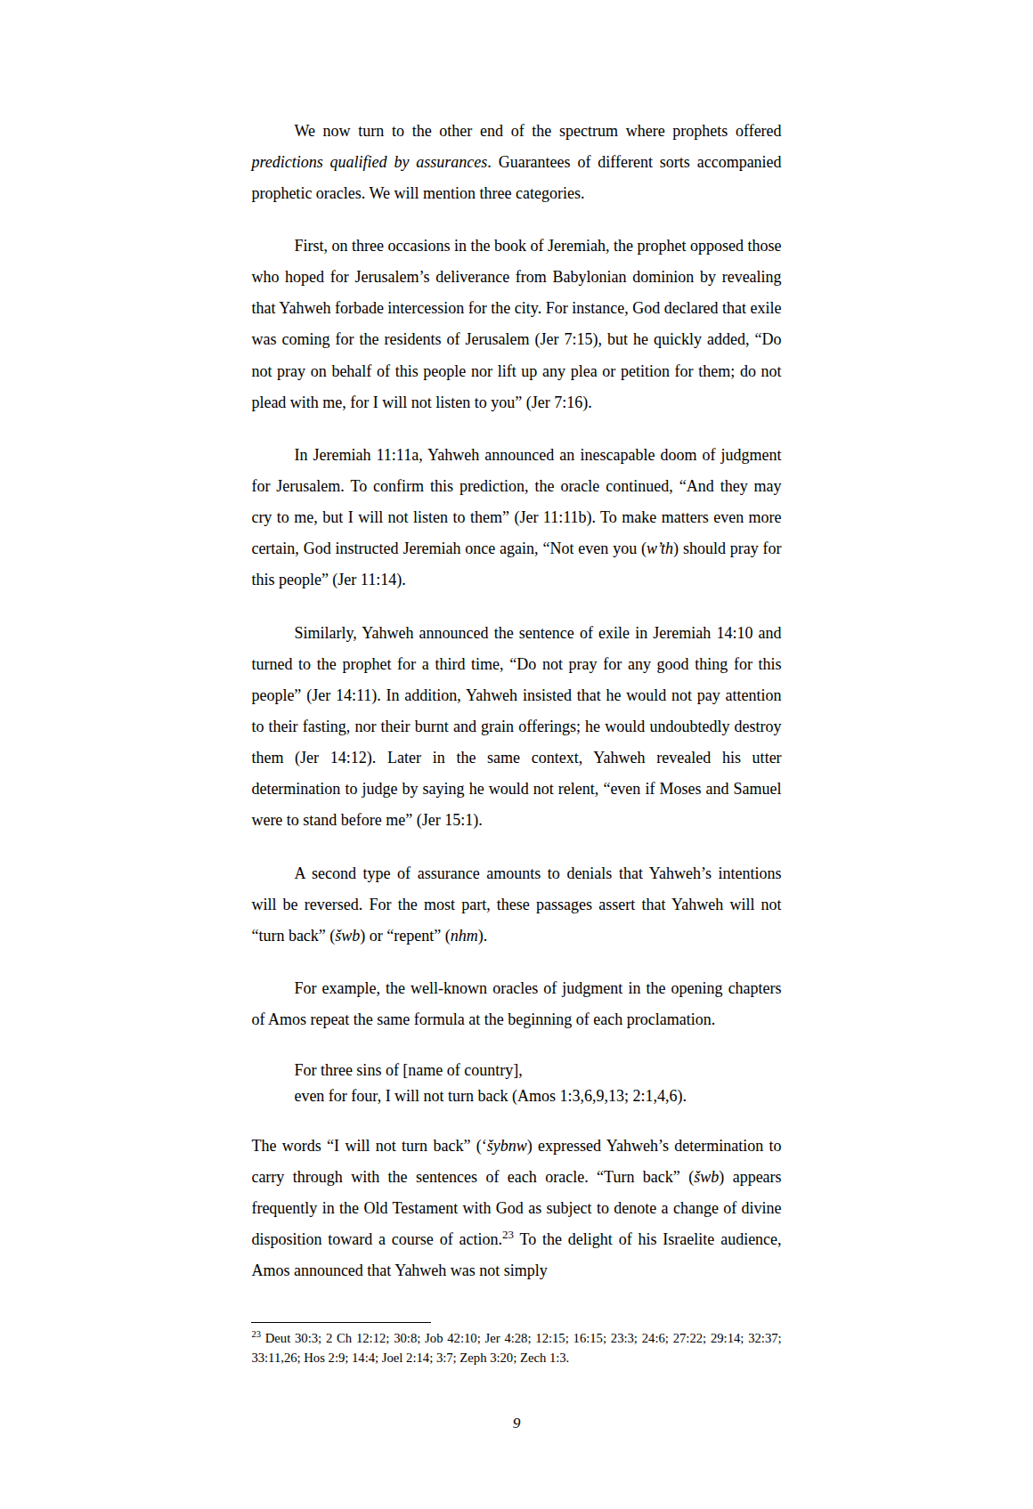We now turn to the other end of the spectrum where prophets offered predictions qualified by assurances. Guarantees of different sorts accompanied prophetic oracles. We will mention three categories.
First, on three occasions in the book of Jeremiah, the prophet opposed those who hoped for Jerusalem’s deliverance from Babylonian dominion by revealing that Yahweh forbade intercession for the city. For instance, God declared that exile was coming for the residents of Jerusalem (Jer 7:15), but he quickly added, “Do not pray on behalf of this people nor lift up any plea or petition for them; do not plead with me, for I will not listen to you” (Jer 7:16).
In Jeremiah 11:11a, Yahweh announced an inescapable doom of judgment for Jerusalem. To confirm this prediction, the oracle continued, “And they may cry to me, but I will not listen to them” (Jer 11:11b). To make matters even more certain, God instructed Jeremiah once again, “Not even you (w’th) should pray for this people” (Jer 11:14).
Similarly, Yahweh announced the sentence of exile in Jeremiah 14:10 and turned to the prophet for a third time, “Do not pray for any good thing for this people” (Jer 14:11). In addition, Yahweh insisted that he would not pay attention to their fasting, nor their burnt and grain offerings; he would undoubtedly destroy them (Jer 14:12). Later in the same context, Yahweh revealed his utter determination to judge by saying he would not relent, “even if Moses and Samuel were to stand before me” (Jer 15:1).
A second type of assurance amounts to denials that Yahweh’s intentions will be reversed. For the most part, these passages assert that Yahweh will not “turn back” (šwb) or “repent” (nhm).
For example, the well-known oracles of judgment in the opening chapters of Amos repeat the same formula at the beginning of each proclamation.
For three sins of [name of country], even for four, I will not turn back (Amos 1:3,6,9,13; 2:1,4,6).
The words “I will not turn back” (‘šybnw) expressed Yahweh’s determination to carry through with the sentences of each oracle. “Turn back” (šwb) appears frequently in the Old Testament with God as subject to denote a change of divine disposition toward a course of action.23 To the delight of his Israelite audience, Amos announced that Yahweh was not simply
23 Deut 30:3; 2 Ch 12:12; 30:8; Job 42:10; Jer 4:28; 12:15; 16:15; 23:3; 24:6; 27:22; 29:14; 32:37; 33:11,26; Hos 2:9; 14:4; Joel 2:14; 3:7; Zeph 3:20; Zech 1:3.
9